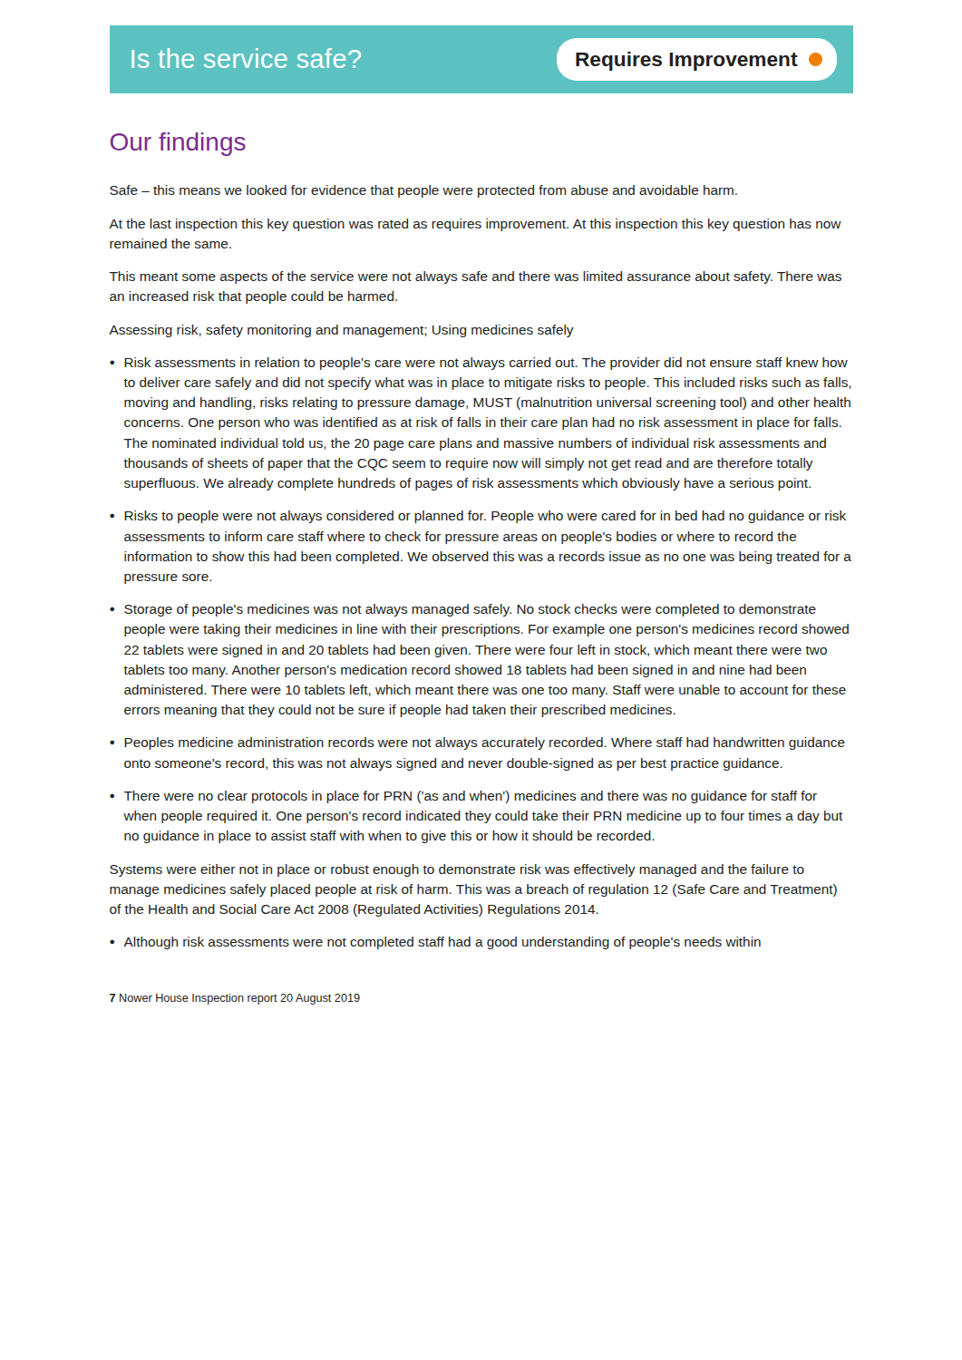Is the service safe?
Requires Improvement
Our findings
Safe – this means we looked for evidence that people were protected from abuse and avoidable harm.
At the last inspection this key question was rated as requires improvement. At this inspection this key question has now remained the same.
This meant some aspects of the service were not always safe and there was limited assurance about safety. There was an increased risk that people could be harmed.
Assessing risk, safety monitoring and management; Using medicines safely
Risk assessments in relation to people's care were not always carried out. The provider did not ensure staff knew how to deliver care safely and did not specify what was in place to mitigate risks to people. This included risks such as falls, moving and handling, risks relating to pressure damage, MUST (malnutrition universal screening tool) and other health concerns. One person who was identified as at risk of falls in their care plan had no risk assessment in place for falls. The nominated individual told us, the 20 page care plans and massive numbers of individual risk assessments and thousands of sheets of paper that the CQC seem to require now will simply not get read and are therefore totally superfluous. We already complete hundreds of pages of risk assessments which obviously have a serious point.
Risks to people were not always considered or planned for. People who were cared for in bed had no guidance or risk assessments to inform care staff where to check for pressure areas on people's bodies or where to record the information to show this had been completed. We observed this was a records issue as no one was being treated for a pressure sore.
Storage of people's medicines was not always managed safely. No stock checks were completed to demonstrate people were taking their medicines in line with their prescriptions. For example one person's medicines record showed 22 tablets were signed in and 20 tablets had been given. There were four left in stock, which meant there were two tablets too many. Another person's medication record showed 18 tablets had been signed in and nine had been administered. There were 10 tablets left, which meant there was one too many. Staff were unable to account for these errors meaning that they could not be sure if people had taken their prescribed medicines.
Peoples medicine administration records were not always accurately recorded. Where staff had handwritten guidance onto someone's record, this was not always signed and never double-signed as per best practice guidance.
There were no clear protocols in place for PRN ('as and when') medicines and there was no guidance for staff for when people required it. One person's record indicated they could take their PRN medicine up to four times a day but no guidance in place to assist staff with when to give this or how it should be recorded.
Systems were either not in place or robust enough to demonstrate risk was effectively managed and the failure to manage medicines safely placed people at risk of harm. This was a breach of regulation 12 (Safe Care and Treatment) of the Health and Social Care Act 2008 (Regulated Activities) Regulations 2014.
Although risk assessments were not completed staff had a good understanding of people's needs within
7 Nower House Inspection report 20 August 2019